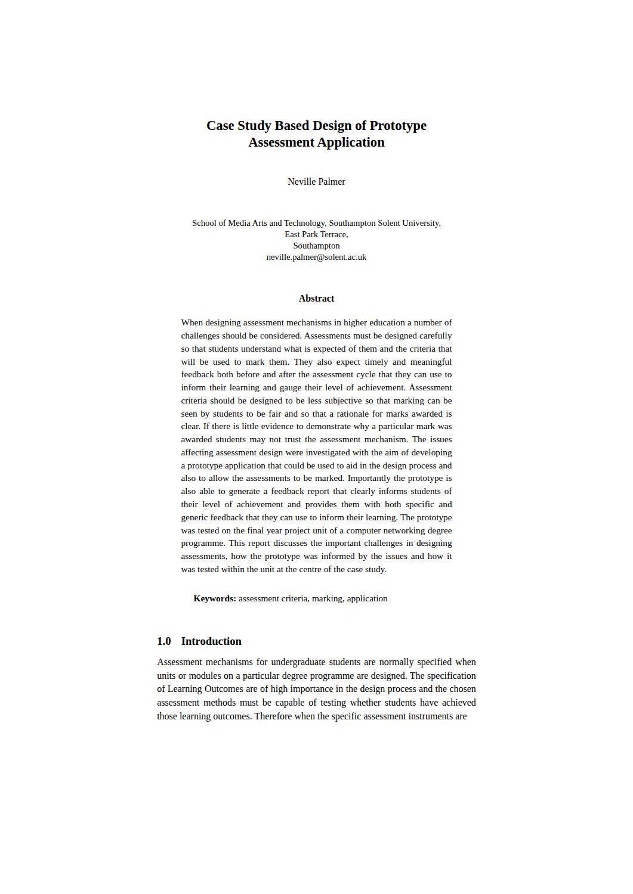Case Study Based Design of Prototype
Assessment Application
Neville Palmer
School of Media Arts and Technology, Southampton Solent University, East Park Terrace, Southampton neville.palmer@solent.ac.uk
Abstract
When designing assessment mechanisms in higher education a number of challenges should be considered. Assessments must be designed carefully so that students understand what is expected of them and the criteria that will be used to mark them. They also expect timely and meaningful feedback both before and after the assessment cycle that they can use to inform their learning and gauge their level of achievement. Assessment criteria should be designed to be less subjective so that marking can be seen by students to be fair and so that a rationale for marks awarded is clear. If there is little evidence to demonstrate why a particular mark was awarded students may not trust the assessment mechanism. The issues affecting assessment design were investigated with the aim of developing a prototype application that could be used to aid in the design process and also to allow the assessments to be marked. Importantly the prototype is also able to generate a feedback report that clearly informs students of their level of achievement and provides them with both specific and generic feedback that they can use to inform their learning. The prototype was tested on the final year project unit of a computer networking degree programme. This report discusses the important challenges in designing assessments, how the prototype was informed by the issues and how it was tested within the unit at the centre of the case study.
Keywords: assessment criteria, marking, application
1.0 Introduction
Assessment mechanisms for undergraduate students are normally specified when units or modules on a particular degree programme are designed. The specification of Learning Outcomes are of high importance in the design process and the chosen assessment methods must be capable of testing whether students have achieved those learning outcomes. Therefore when the specific assessment instruments are